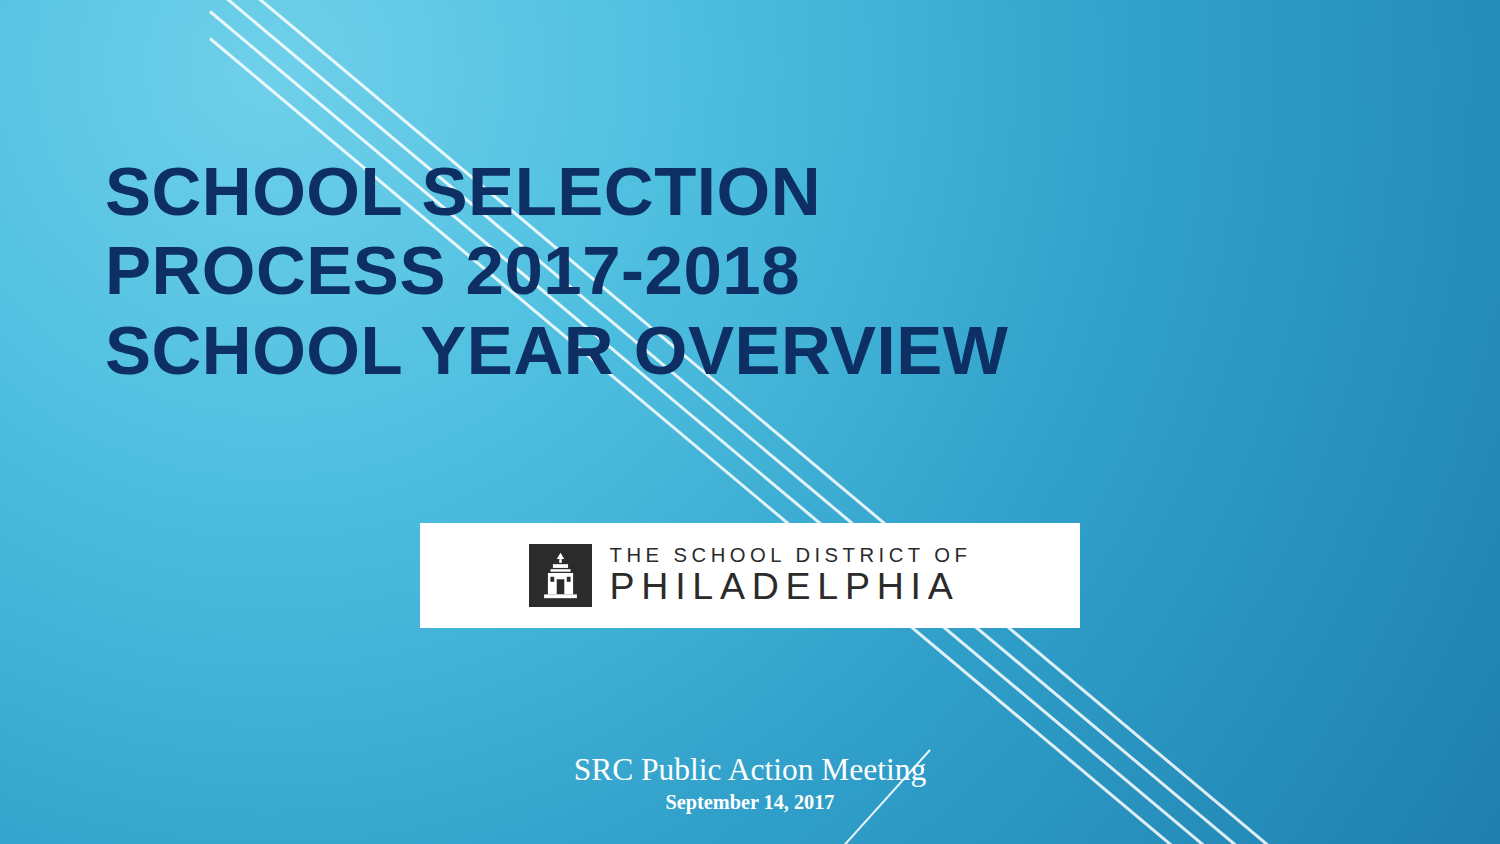School Selection Process 2017-2018 School Year Overview
THE SCHOOL DISTRICT OF
PHILADELPHIA
SRC Public Action Meeting September 14, 2017